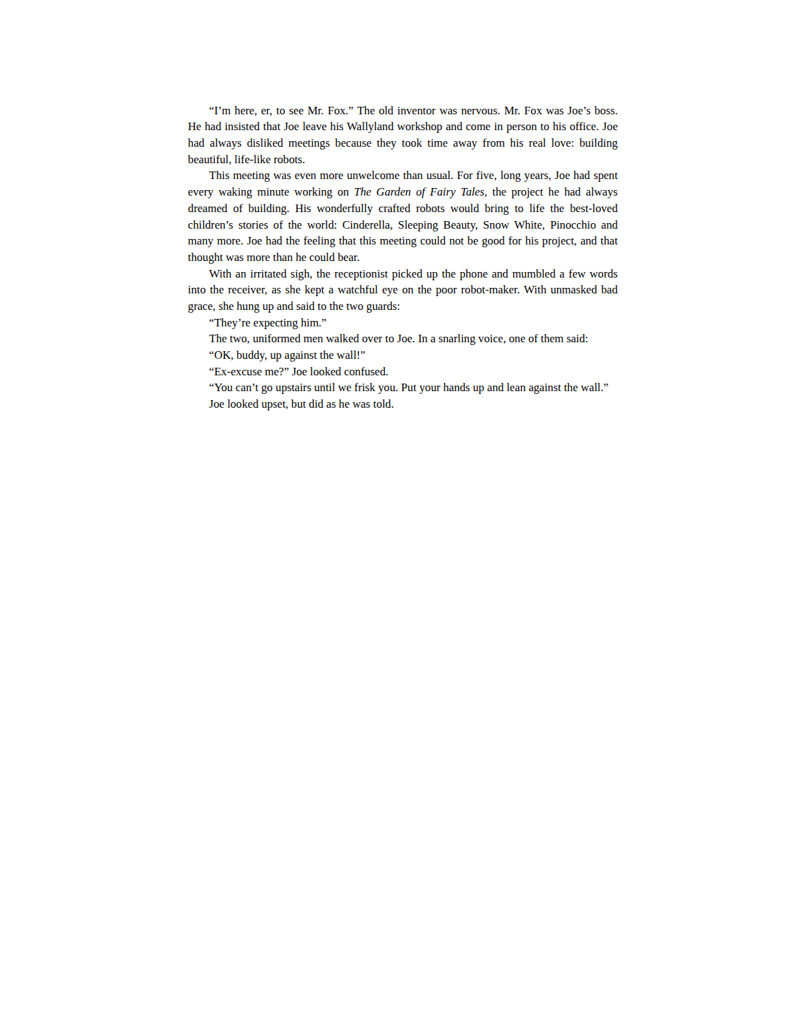“I’m here, er, to see Mr. Fox.” The old inventor was nervous. Mr. Fox was Joe’s boss. He had insisted that Joe leave his Wallyland workshop and come in person to his office. Joe had always disliked meetings because they took time away from his real love: building beautiful, life-like robots.
This meeting was even more unwelcome than usual. For five, long years, Joe had spent every waking minute working on The Garden of Fairy Tales, the project he had always dreamed of building. His wonderfully crafted robots would bring to life the best-loved children’s stories of the world: Cinderella, Sleeping Beauty, Snow White, Pinocchio and many more. Joe had the feeling that this meeting could not be good for his project, and that thought was more than he could bear.
With an irritated sigh, the receptionist picked up the phone and mumbled a few words into the receiver, as she kept a watchful eye on the poor robot-maker. With unmasked bad grace, she hung up and said to the two guards:
“They’re expecting him.”
The two, uniformed men walked over to Joe. In a snarling voice, one of them said:
“OK, buddy, up against the wall!”
“Ex-excuse me?” Joe looked confused.
“You can’t go upstairs until we frisk you. Put your hands up and lean against the wall.”
Joe looked upset, but did as he was told.